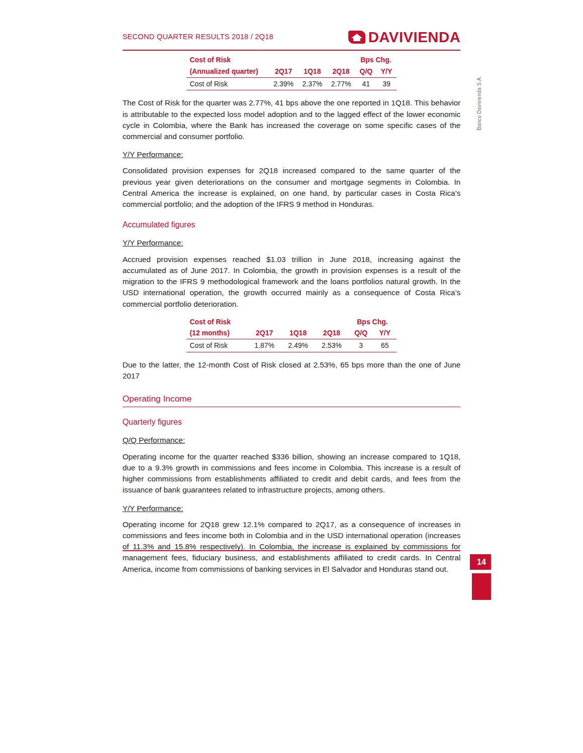SECOND QUARTER RESULTS 2018 / 2Q18
DAVIVIENDA
Banco Davivienda S.A.
| Cost of Risk | | | | Bps Chg. |
| --- | --- | --- | --- | --- |
| (Annualized quarter) | 2Q17 | 1Q18 | 2Q18 | Q/Q | Y/Y |
| Cost of Risk | 2.39% | 2.37% | 2.77% | 41 | 39 |
The Cost of Risk for the quarter was 2.77%, 41 bps above the one reported in 1Q18. This behavior is attributable to the expected loss model adoption and to the lagged effect of the lower economic cycle in Colombia, where the Bank has increased the coverage on some specific cases of the commercial and consumer portfolio.
Y/Y Performance:
Consolidated provision expenses for 2Q18 increased compared to the same quarter of the previous year given deteriorations on the consumer and mortgage segments in Colombia. In Central America the increase is explained, on one hand, by particular cases in Costa Rica’s commercial portfolio; and the adoption of the IFRS 9 method in Honduras.
Accumulated figures
Y/Y Performance:
Accrued provision expenses reached $1.03 trillion in June 2018, increasing against the accumulated as of June 2017. In Colombia, the growth in provision expenses is a result of the migration to the IFRS 9 methodological framework and the loans portfolios natural growth. In the USD international operation, the growth occurred mainly as a consequence of Costa Rica’s commercial portfolio deterioration.
| Cost of Risk | | | | Bps Chg. |
| --- | --- | --- | --- | --- |
| (12 months) | 2Q17 | 1Q18 | 2Q18 | Q/Q | Y/Y |
| Cost of Risk | 1.87% | 2.49% | 2.53% | 3 | 65 |
Due to the latter, the 12-month Cost of Risk closed at 2.53%, 65 bps more than the one of June 2017
Operating Income
Quarterly figures
Q/Q Performance:
Operating income for the quarter reached $336 billion, showing an increase compared to 1Q18, due to a 9.3% growth in commissions and fees income in Colombia. This increase is a result of higher commissions from establishments affiliated to credit and debit cards, and fees from the issuance of bank guarantees related to infrastructure projects, among others.
Y/Y Performance:
Operating income for 2Q18 grew 12.1% compared to 2Q17, as a consequence of increases in commissions and fees income both in Colombia and in the USD international operation (increases of 11.3% and 15.8% respectively). In Colombia, the increase is explained by commissions for management fees, fiduciary business, and establishments affiliated to credit cards. In Central America, income from commissions of banking services in El Salvador and Honduras stand out.
14